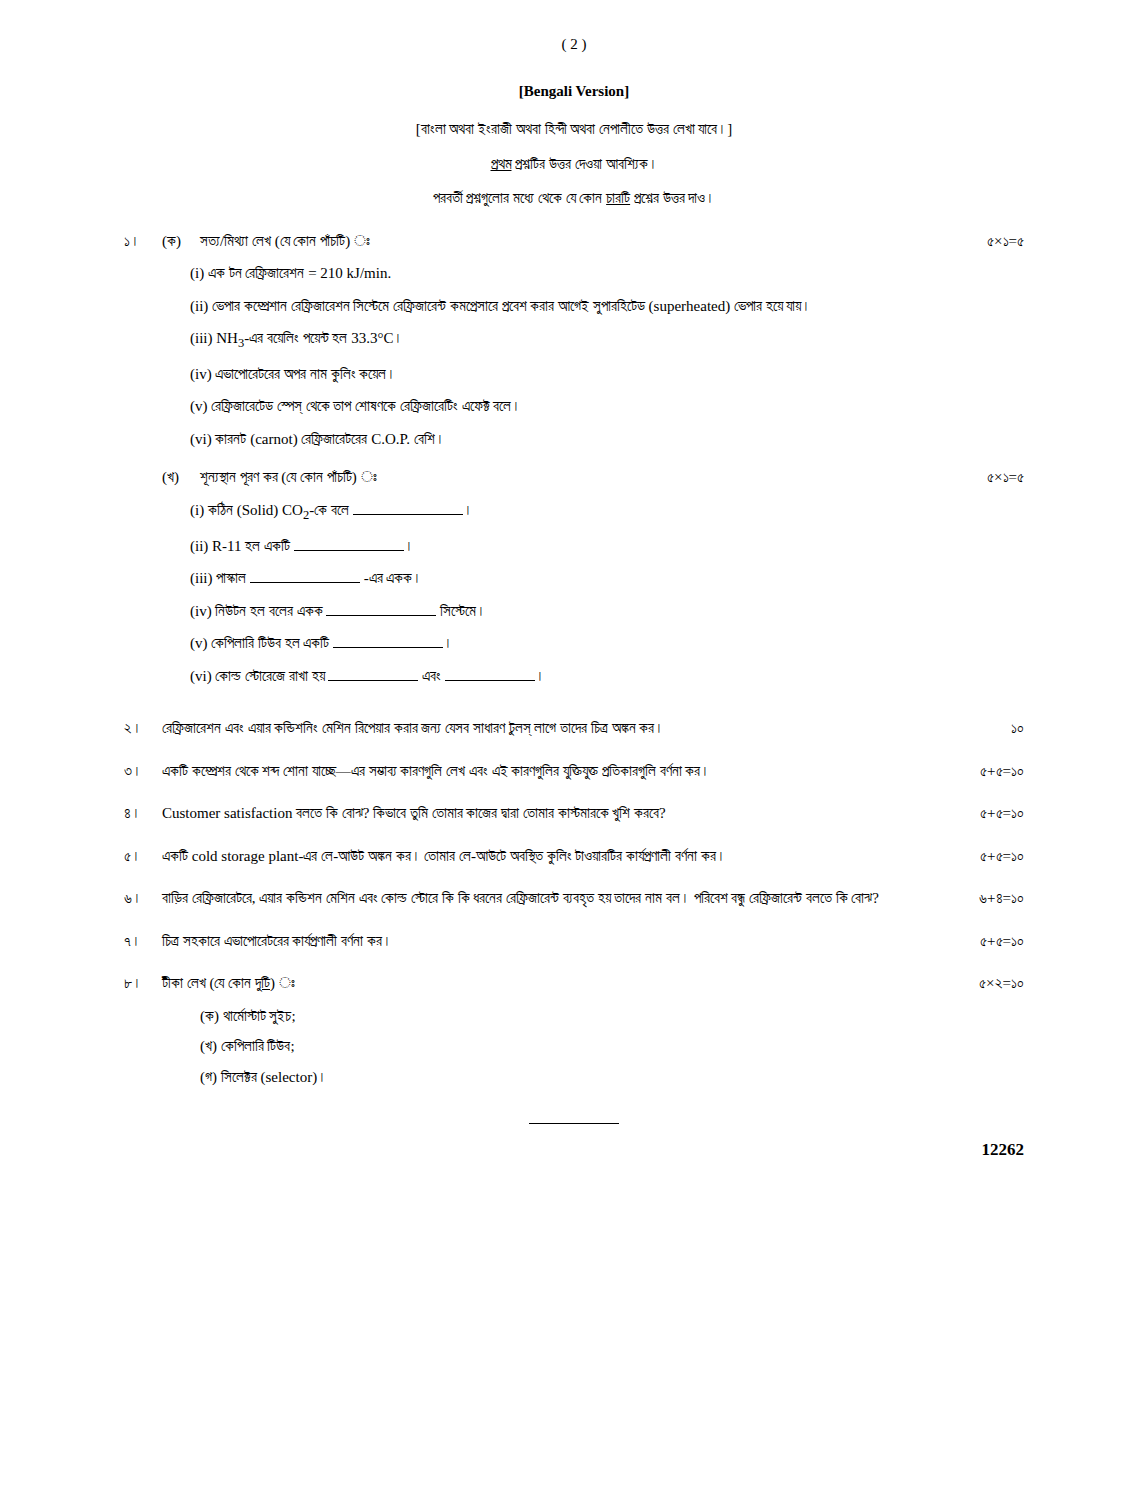( 2 )
[Bengali Version]
[বাংলা অথবা ইংরাজী অথবা হিন্দী অথবা নেপালীতে উত্তর লেখা যাবে।]
প্রথম প্রশ্নটির উত্তর দেওয়া আবশ্যিক।
পরবর্তী প্রশ্নগুলোর মধ্যে থেকে যে কোন চারটি প্রশ্নের উত্তর দাও।
১।
(ক)
সত্য/মিথ্যা লেখ (যে কোন পাঁচটি) ঃ
৫×১=৫
(i) এক টন রেফ্রিজারেশন = 210 kJ/min.
(ii) ভেপার কম্প্রেশান রেফ্রিজারেশন সিস্টেমে রেফ্রিজারেন্ট কমপ্রেসারে প্রবেশ করার আগেই সুপারহিটেড (superheated) ভেপার হয়ে যায়।
(iii) NH3-এর বয়েলিং পয়েন্ট হল 33.3°C।
(iv) এভাপোরেটরের অপর নাম কুলিং কয়েল।
(v) রেফ্রিজারেটেড স্পেস্ থেকে তাপ শোষণকে রেফ্রিজারেটিং এফেক্ট বলে।
(vi) কারনট (carnot) রেফ্রিজারেটরের C.O.P. বেশি।
(খ)
শূন্যস্থান পূরণ কর (যে কোন পাঁচটি) ঃ
৫×১=৫
(i) কঠিন (Solid) CO2-কে বলে ।
(ii) R-11 হল একটি ।
(iii) পাস্কাল -এর একক।
(iv) নিউটন হল বলের একক সিস্টেমে।
(v) কেপিলারি টিউব হল একটি ।
(vi) কোল্ড স্টোরেজে রাখা হয় এবং ।
২।
রেফ্রিজারেশন এবং এয়ার কন্ডিশনিং মেশিন রিপেয়ার করার জন্য যেসব সাধারণ টুলস্ লাগে তাদের চিত্র অঙ্কন কর।
১০
৩।
একটি কম্প্রেশর থেকে শব্দ শোনা যাচ্ছে—এর সম্ভাব্য কারণগুলি লেখ এবং এই কারণগুলির যুক্তিযুক্ত প্রতিকারগুলি বর্ণনা কর।
৫+৫=১০
৪।
Customer satisfaction বলতে কি বোঝ? কিভাবে তুমি তোমার কাজের দ্বারা তোমার কাস্টমারকে খুশি করবে?
৫+৫=১০
৫।
একটি cold storage plant-এর লে-আউট অঙ্কন কর। তোমার লে-আউটে অবস্থিত কুলিং টাওয়ারটির কার্যপ্রণালী বর্ণনা কর।
৫+৫=১০
৬।
বাড়ির রেফ্রিজারেটরে, এয়ার কন্ডিশন মেশিন এবং কোল্ড স্টোরে কি কি ধরনের রেফ্রিজারেন্ট ব্যবহৃত হয় তাদের নাম বল। পরিবেশ বন্ধু রেফ্রিজারেন্ট বলতে কি বোঝ?
৬+৪=১০
৭।
চিত্র সহকারে এভাপোরেটরের কার্যপ্রণালী বর্ণনা কর।
৫+৫=১০
৮।
টীকা লেখ (যে কোন দুটি) ঃ
(ক) থার্মোস্টাট সুইচ;
(খ) কেপিলারি টিউব;
(গ) সিলেক্টর (selector)।
৫×২=১০
12262